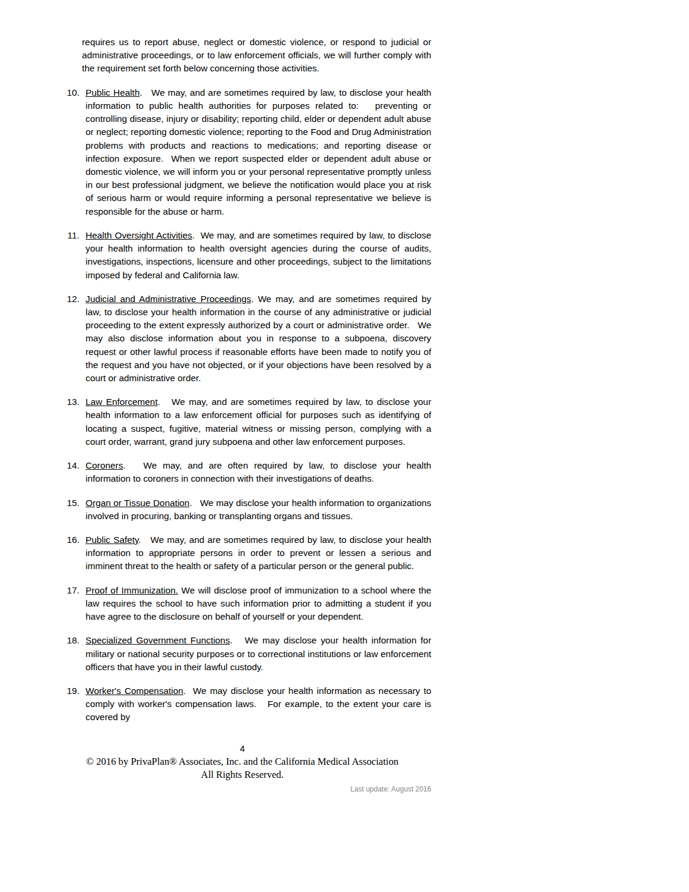requires us to report abuse, neglect or domestic violence, or respond to judicial or administrative proceedings, or to law enforcement officials, we will further comply with the requirement set forth below concerning those activities.
Public Health. We may, and are sometimes required by law, to disclose your health information to public health authorities for purposes related to: preventing or controlling disease, injury or disability; reporting child, elder or dependent adult abuse or neglect; reporting domestic violence; reporting to the Food and Drug Administration problems with products and reactions to medications; and reporting disease or infection exposure. When we report suspected elder or dependent adult abuse or domestic violence, we will inform you or your personal representative promptly unless in our best professional judgment, we believe the notification would place you at risk of serious harm or would require informing a personal representative we believe is responsible for the abuse or harm.
Health Oversight Activities. We may, and are sometimes required by law, to disclose your health information to health oversight agencies during the course of audits, investigations, inspections, licensure and other proceedings, subject to the limitations imposed by federal and California law.
Judicial and Administrative Proceedings. We may, and are sometimes required by law, to disclose your health information in the course of any administrative or judicial proceeding to the extent expressly authorized by a court or administrative order. We may also disclose information about you in response to a subpoena, discovery request or other lawful process if reasonable efforts have been made to notify you of the request and you have not objected, or if your objections have been resolved by a court or administrative order.
Law Enforcement. We may, and are sometimes required by law, to disclose your health information to a law enforcement official for purposes such as identifying of locating a suspect, fugitive, material witness or missing person, complying with a court order, warrant, grand jury subpoena and other law enforcement purposes.
Coroners. We may, and are often required by law, to disclose your health information to coroners in connection with their investigations of deaths.
Organ or Tissue Donation. We may disclose your health information to organizations involved in procuring, banking or transplanting organs and tissues.
Public Safety. We may, and are sometimes required by law, to disclose your health information to appropriate persons in order to prevent or lessen a serious and imminent threat to the health or safety of a particular person or the general public.
Proof of Immunization. We will disclose proof of immunization to a school where the law requires the school to have such information prior to admitting a student if you have agree to the disclosure on behalf of yourself or your dependent.
Specialized Government Functions. We may disclose your health information for military or national security purposes or to correctional institutions or law enforcement officers that have you in their lawful custody.
Worker's Compensation. We may disclose your health information as necessary to comply with worker's compensation laws. For example, to the extent your care is covered by
4
© 2016 by PrivaPlan® Associates, Inc. and the California Medical Association
All Rights Reserved.
Last update: August 2016